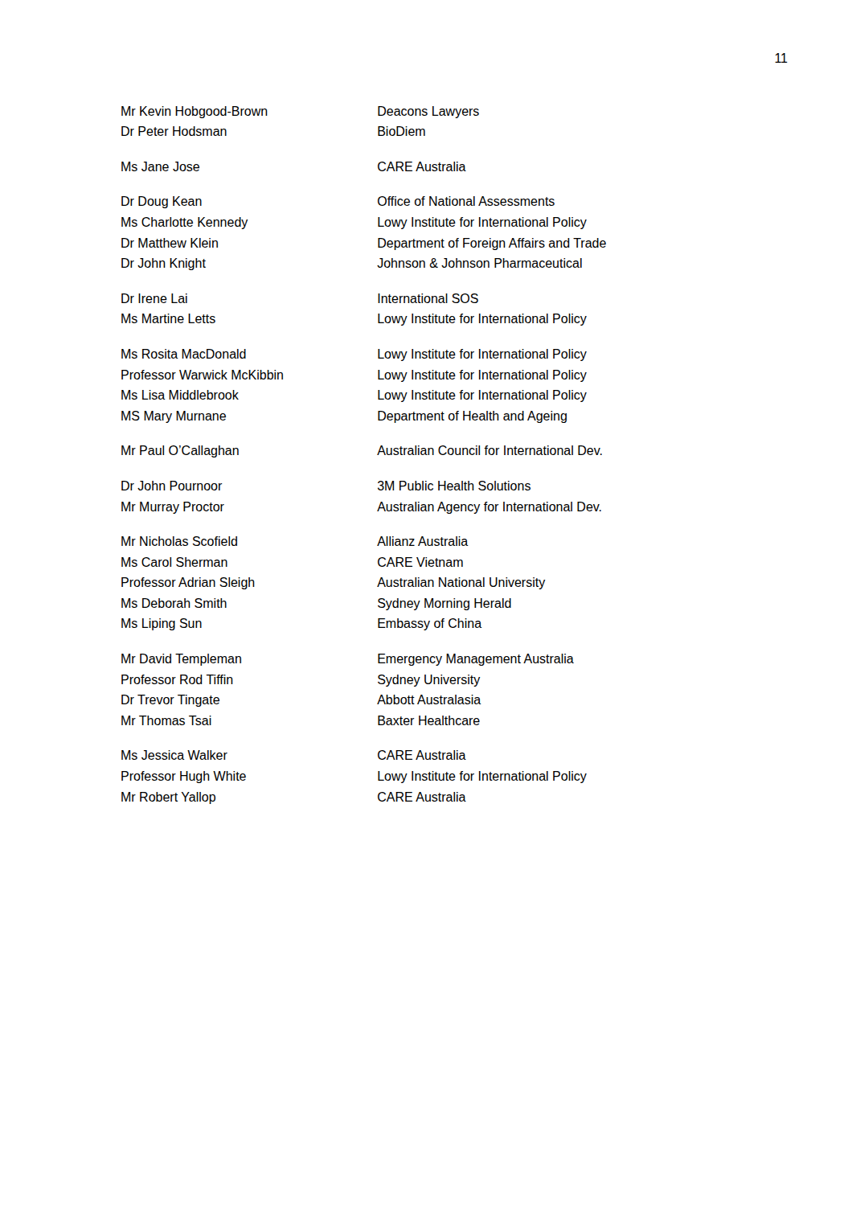11
| Mr Kevin Hobgood-Brown | Deacons Lawyers |
| Dr Peter Hodsman | BioDiem |
| Ms Jane Jose | CARE Australia |
| Dr Doug Kean | Office of National Assessments |
| Ms Charlotte Kennedy | Lowy Institute for International Policy |
| Dr Matthew Klein | Department of Foreign Affairs and Trade |
| Dr John Knight | Johnson & Johnson Pharmaceutical |
| Dr Irene Lai | International SOS |
| Ms Martine Letts | Lowy Institute for International Policy |
| Ms Rosita MacDonald | Lowy Institute for International Policy |
| Professor Warwick McKibbin | Lowy Institute for International Policy |
| Ms Lisa Middlebrook | Lowy Institute for International Policy |
| MS Mary Murnane | Department of Health and Ageing |
| Mr Paul O’Callaghan | Australian Council for International Dev. |
| Dr John Pournoor | 3M Public Health Solutions |
| Mr Murray Proctor | Australian Agency for International Dev. |
| Mr Nicholas Scofield | Allianz Australia |
| Ms Carol Sherman | CARE Vietnam |
| Professor Adrian Sleigh | Australian National University |
| Ms Deborah Smith | Sydney Morning Herald |
| Ms Liping Sun | Embassy of China |
| Mr David Templeman | Emergency Management Australia |
| Professor Rod Tiffin | Sydney University |
| Dr Trevor Tingate | Abbott Australasia |
| Mr Thomas Tsai | Baxter Healthcare |
| Ms Jessica Walker | CARE Australia |
| Professor Hugh White | Lowy Institute for International Policy |
| Mr Robert Yallop | CARE Australia |